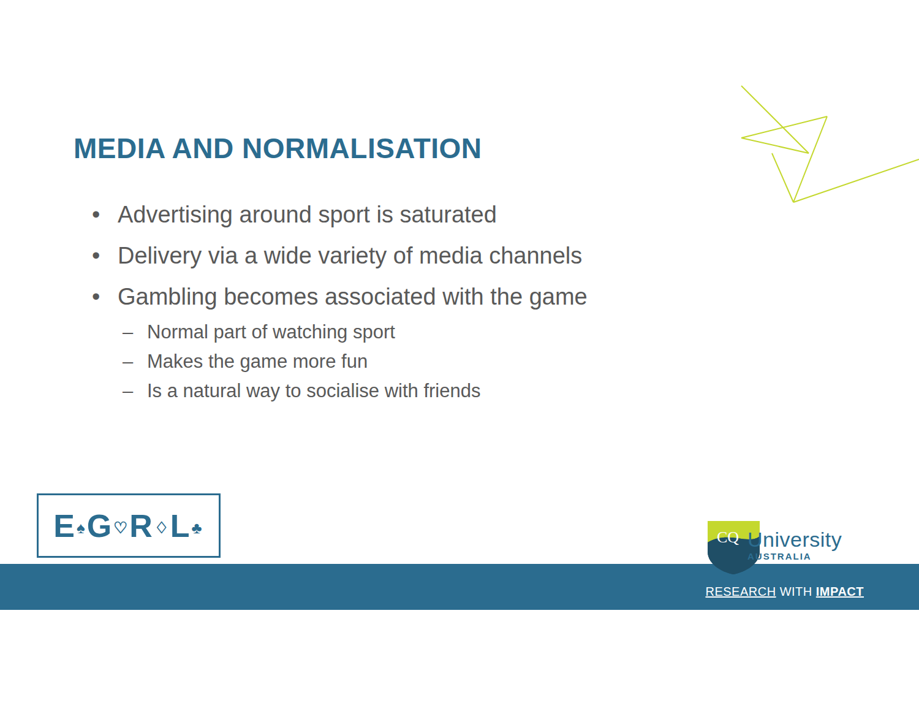MEDIA AND NORMALISATION
Advertising around sport is saturated
Delivery via a wide variety of media channels
Gambling becomes associated with the game
Normal part of watching sport
Makes the game more fun
Is a natural way to socialise with friends
E♠G♡R♢L♣
CQ
University
AUSTRALIA
RESEARCH WITH IMPACT